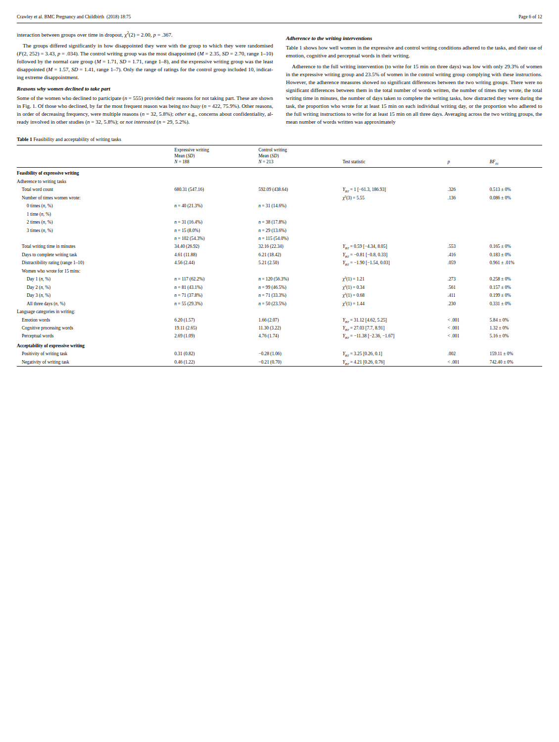Crawley et al. BMC Pregnancy and Childbirth (2018) 18:75
Page 6 of 12
interaction between groups over time in dropout, χ2(2) = 2.00, p = .367.
The groups differed significantly in how disappointed they were with the group to which they were randomised (F(2, 252) = 3.43, p = .034). The control writing group was the most disappointed (M = 2.35, SD = 2.70, range 1–10) followed by the normal care group (M = 1.71, SD = 1.71, range 1–8), and the expressive writing group was the least disappointed (M = 1.57, SD = 1.41, range 1–7). Only the range of ratings for the control group included 10, indicating extreme disappointment.
Reasons why women declined to take part
Some of the women who declined to participate (n = 555) provided their reasons for not taking part. These are shown in Fig. 1. Of those who declined, by far the most frequent reason was being too busy (n = 422, 75.9%). Other reasons, in order of decreasing frequency, were multiple reasons (n = 32, 5.8%); other e.g., concerns about confidentiality, already involved in other studies (n = 32, 5.8%); or not interested (n = 29, 5.2%).
Adherence to the writing interventions
Table 1 shows how well women in the expressive and control writing conditions adhered to the tasks, and their use of emotion, cognitive and perceptual words in their writing.
Adherence to the full writing intervention (to write for 15 min on three days) was low with only 29.3% of women in the expressive writing group and 23.5% of women in the control writing group complying with these instructions. However, the adherence measures showed no significant differences between the two writing groups. There were no significant differences between them in the total number of words written, the number of times they wrote, the total writing time in minutes, the number of days taken to complete the writing tasks, how distracted they were during the task, the proportion who wrote for at least 15 min on each individual writing day, or the proportion who adhered to the full writing instructions to write for at least 15 min on all three days. Averaging across the two writing groups, the mean number of words written was approximately
Table 1 Feasibility and acceptability of writing tasks
| | Expressive writing Mean ( SD ) N = 188 | Control writing Mean ( SD ) N = 213 | Test statistic | p | BF 01 |
| --- | --- | --- | --- | --- | --- |
| Feasibility of expressive writing |
| Adherence to writing tasks | | | | | |
| Total word count | 680.31 (547.16) | 592.09 (438.64) | Y BT = 1 [−61.3, 186.93] | .326 | 0.513 ± 0% |
| Number of times women wrote: | | | χ 2 (3) = 5.55 | .136 | 0.086 ± 0% |
| 0 times ( n , %) | n = 40 (21.3%) | n = 31 (14.6%) | | | |
| 1 time ( n , %) | | | | | |
| 2 times ( n , %) | n = 31 (16.4%) | n = 38 (17.8%) | | | |
| 3 times ( n , %) | n = 15 (8.0%) | n = 29 (13.6%) | | | |
| | n = 102 (54.3%) | n = 115 (54.0%) | | | |
| Total writing time in minutes | 34.40 (26.92) | 32.16 (22.34) | Y BT = 0.59 [−4.34, 8.05] | .553 | 0.165 ± 0% |
| Days to complete writing task | 4.61 (11.88) | 6.21 (18.42) | Y BT = −0.81 [−0.8, 0.33] | .416 | 0.183 ± 0% |
| Distractibility rating (range 1–10) | 4.56 (2.44) | 5.21 (2.50) | Y BT = −1.90 [−1.54, 0.03] | .059 | 0.961 ± .01% |
| Women who wrote for 15 mins: | | | | | |
| Day 1 ( n , %) | n = 117 (62.2%) | n = 120 (56.3%) | χ 2 (1) = 1.21 | .273 | 0.258 ± 0% |
| Day 2 ( n , %) | n = 81 (43.1%) | n = 99 (46.5%) | χ 2 (1) = 0.34 | .561 | 0.157 ± 0% |
| Day 3 ( n , %) | n = 71 (37.8%) | n = 71 (33.3%) | χ 2 (1) = 0.68 | .411 | 0.199 ± 0% |
| All three days ( n , %) | n = 55 (29.3%) | n = 50 (23.5%) | χ 2 (1) = 1.44 | .230 | 0.331 ± 0% |
| Language categories in writing: | | | | | |
| Emotion words | 6.20 (1.57) | 1.66 (2.07) | Y BT = 31.12 [4.62, 5.25] | < .001 | 5.84 ± 0% |
| Cognitive processing words | 19.11 (2.65) | 11.30 (3.22) | Y BT = 27.03 [7.7, 8.91] | < .001 | 1.32 ± 0% |
| Perceptual words | 2.69 (1.09) | 4.76 (1.74) | Y BT = −11.38 [−2.36, −1.67] | < .001 | 5.16 ± 0% |
| Acceptability of expressive writing |
| Positivity of writing task | 0.31 (0.82) | −0.28 (1.06) | Y BT = 3.25 [0.26, 0.1] | .002 | 159.11 ± 0% |
| Negativity of writing task | 0.46 (1.22) | −0.21 (0.70) | Y BT = 4.21 [0.26, 0.76] | < .001 | 742.40 ± 0% |